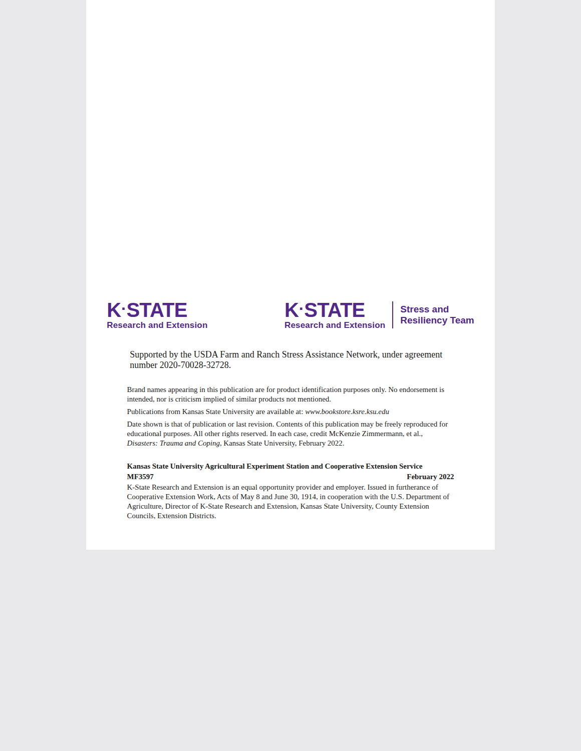K·STATE
Research and Extension
K·STATE
Research and Extension
Stress and
Resiliency Team
Supported by the USDA Farm and Ranch Stress Assistance Network, under agreement number 2020-70028-32728.
Brand names appearing in this publication are for product identification purposes only. No endorsement is intended, nor is criticism implied of similar products not mentioned.
Publications from Kansas State University are available at: www.bookstore.ksre.ksu.edu
Date shown is that of publication or last revision. Contents of this publication may be freely reproduced for educational purposes. All other rights reserved. In each case, credit McKenzie Zimmermann, et al., Disasters: Trauma and Coping, Kansas State University, February 2022.
Kansas State University Agricultural Experiment Station and Cooperative Extension Service
MF3597 February 2022
K-State Research and Extension is an equal opportunity provider and employer. Issued in furtherance of Cooperative Extension Work, Acts of May 8 and June 30, 1914, in cooperation with the U.S. Department of Agriculture, Director of K-State Research and Extension, Kansas State University, County Extension Councils, Extension Districts.